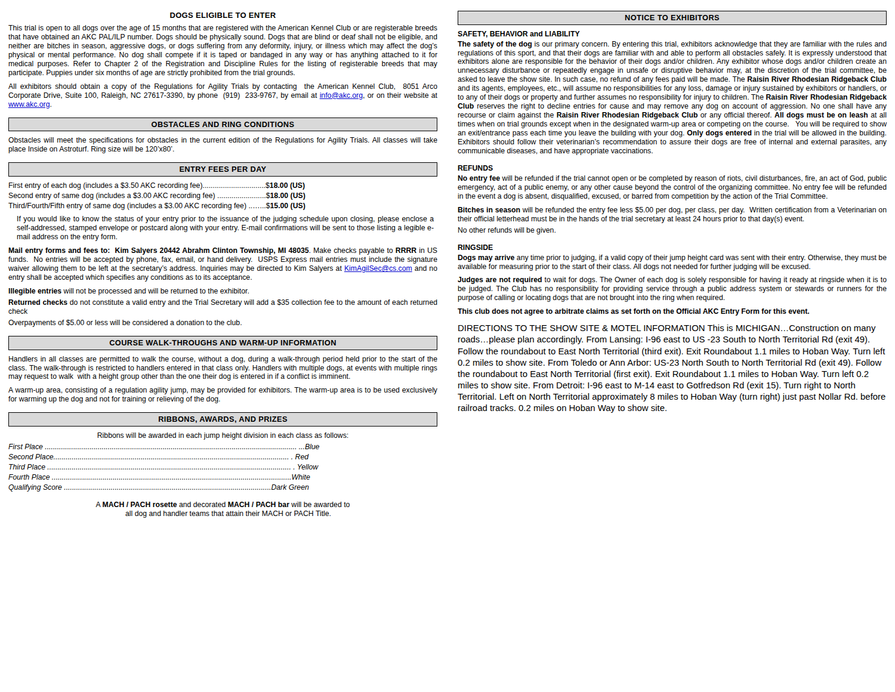DOGS ELIGIBLE TO ENTER
This trial is open to all dogs over the age of 15 months that are registered with the American Kennel Club or are registerable breeds that have obtained an AKC PAL/ILP number. Dogs should be physically sound. Dogs that are blind or deaf shall not be eligible, and neither are bitches in season, aggressive dogs, or dogs suffering from any deformity, injury, or illness which may affect the dog’s physical or mental performance. No dog shall compete if it is taped or bandaged in any way or has anything attached to it for medical purposes. Refer to Chapter 2 of the Registration and Discipline Rules for the listing of registerable breeds that may participate. Puppies under six months of age are strictly prohibited from the trial grounds.
All exhibitors should obtain a copy of the Regulations for Agility Trials by contacting the American Kennel Club, 8051 Arco Corporate Drive, Suite 100, Raleigh, NC 27617-3390, by phone (919) 233-9767, by email at info@akc.org, or on their website at www.akc.org.
OBSTACLES AND RING CONDITIONS
Obstacles will meet the specifications for obstacles in the current edition of the Regulations for Agility Trials. All classes will take place Inside on Astroturf. Ring size will be 120’x80’.
ENTRY FEES PER DAY
First entry of each dog (includes a $3.50 AKC recording fee)...............................$18.00 (US)
Second entry of same dog (includes a $3.00 AKC recording fee) ........................$18.00 (US)
Third/Fourth/Fifth entry of same dog (includes a $3.00 AKC recording fee) ..…...$15.00 (US)
If you would like to know the status of your entry prior to the issuance of the judging schedule upon closing, please enclose a self-addressed, stamped envelope or postcard along with your entry. E-mail confirmations will be sent to those listing a legible e-mail address on the entry form.
Mail entry forms and fees to: Kim Salyers 20442 Abrahm Clinton Township, MI 48035. Make checks payable to RRRR in US funds. No entries will be accepted by phone, fax, email, or hand delivery. USPS Express mail entries must include the signature waiver allowing them to be left at the secretary’s address. Inquiries may be directed to Kim Salyers at KimAgilSec@cs.com and no entry shall be accepted which specifies any conditions as to its acceptance.
Illegible entries will not be processed and will be returned to the exhibitor.
Returned checks do not constitute a valid entry and the Trial Secretary will add a $35 collection fee to the amount of each returned check
Overpayments of $5.00 or less will be considered a donation to the club.
COURSE WALK-THROUGHS AND WARM-UP INFORMATION
Handlers in all classes are permitted to walk the course, without a dog, during a walk-through period held prior to the start of the class. The walk-through is restricted to handlers entered in that class only. Handlers with multiple dogs, at events with multiple rings may request to walk with a height group other than the one their dog is entered in if a conflict is imminent.
A warm-up area, consisting of a regulation agility jump, may be provided for exhibitors. The warm-up area is to be used exclusively for warming up the dog and not for training or relieving of the dog.
RIBBONS, AWARDS, AND PRIZES
Ribbons will be awarded in each jump height division in each class as follows:
First Place ............................................................................................................................ ...Blue
Second Place.................................................................................................................... . Red
Third Place ........................................................................................................................ . Yellow
Fourth Place ......................................................................................................................White
Qualifying Score ......................................................................................................Dark Green
A MACH / PACH rosette and decorated MACH / PACH bar will be awarded to all dog and handler teams that attain their MACH or PACH Title.
NOTICE TO EXHIBITORS
SAFETY, BEHAVIOR and LIABILITY
The safety of the dog is our primary concern. By entering this trial, exhibitors acknowledge that they are familiar with the rules and regulations of this sport, and that their dogs are familiar with and able to perform all obstacles safely. It is expressly understood that exhibitors alone are responsible for the behavior of their dogs and/or children. Any exhibitor whose dogs and/or children create an unnecessary disturbance or repeatedly engage in unsafe or disruptive behavior may, at the discretion of the trial committee, be asked to leave the show site. In such case, no refund of any fees paid will be made. The Raisin River Rhodesian Ridgeback Club and its agents, employees, etc., will assume no responsibilities for any loss, damage or injury sustained by exhibitors or handlers, or to any of their dogs or property and further assumes no responsibility for injury to children. The Raisin River Rhodesian Ridgeback Club reserves the right to decline entries for cause and may remove any dog on account of aggression. No one shall have any recourse or claim against the Raisin River Rhodesian Ridgeback Club or any official thereof. All dogs must be on leash at all times when on trial grounds except when in the designated warm-up area or competing on the course. You will be required to show an exit/entrance pass each time you leave the building with your dog. Only dogs entered in the trial will be allowed in the building. Exhibitors should follow their veterinarian’s recommendation to assure their dogs are free of internal and external parasites, any communicable diseases, and have appropriate vaccinations.
REFUNDS
No entry fee will be refunded if the trial cannot open or be completed by reason of riots, civil disturbances, fire, an act of God, public emergency, act of a public enemy, or any other cause beyond the control of the organizing committee. No entry fee will be refunded in the event a dog is absent, disqualified, excused, or barred from competition by the action of the Trial Committee.
Bitches in season will be refunded the entry fee less $5.00 per dog, per class, per day. Written certification from a Veterinarian on their official letterhead must be in the hands of the trial secretary at least 24 hours prior to that day(s) event.
No other refunds will be given.
RINGSIDE
Dogs may arrive any time prior to judging, if a valid copy of their jump height card was sent with their entry. Otherwise, they must be available for measuring prior to the start of their class. All dogs not needed for further judging will be excused.
Judges are not required to wait for dogs. The Owner of each dog is solely responsible for having it ready at ringside when it is to be judged. The Club has no responsibility for providing service through a public address system or stewards or runners for the purpose of calling or locating dogs that are not brought into the ring when required.
This club does not agree to arbitrate claims as set forth on the Official AKC Entry Form for this event.
DIRECTIONS TO THE SHOW SITE & MOTEL INFORMATION This is MICHIGAN…Construction on many roads…please plan accordingly. From Lansing: I-96 east to US -23 South to North Territorial Rd (exit 49). Follow the roundabout to East North Territorial (third exit). Exit Roundabout 1.1 miles to Hoban Way. Turn left 0.2 miles to show site. From Toledo or Ann Arbor: US-23 North South to North Territorial Rd (exit 49). Follow the roundabout to East North Territorial (first exit). Exit Roundabout 1.1 miles to Hoban Way. Turn left 0.2 miles to show site. From Detroit: I-96 east to M-14 east to Gotfredson Rd (exit 15). Turn right to North Territorial. Left on North Territorial approximately 8 miles to Hoban Way (turn right) just past Nollar Rd. before railroad tracks. 0.2 miles on Hoban Way to show site.